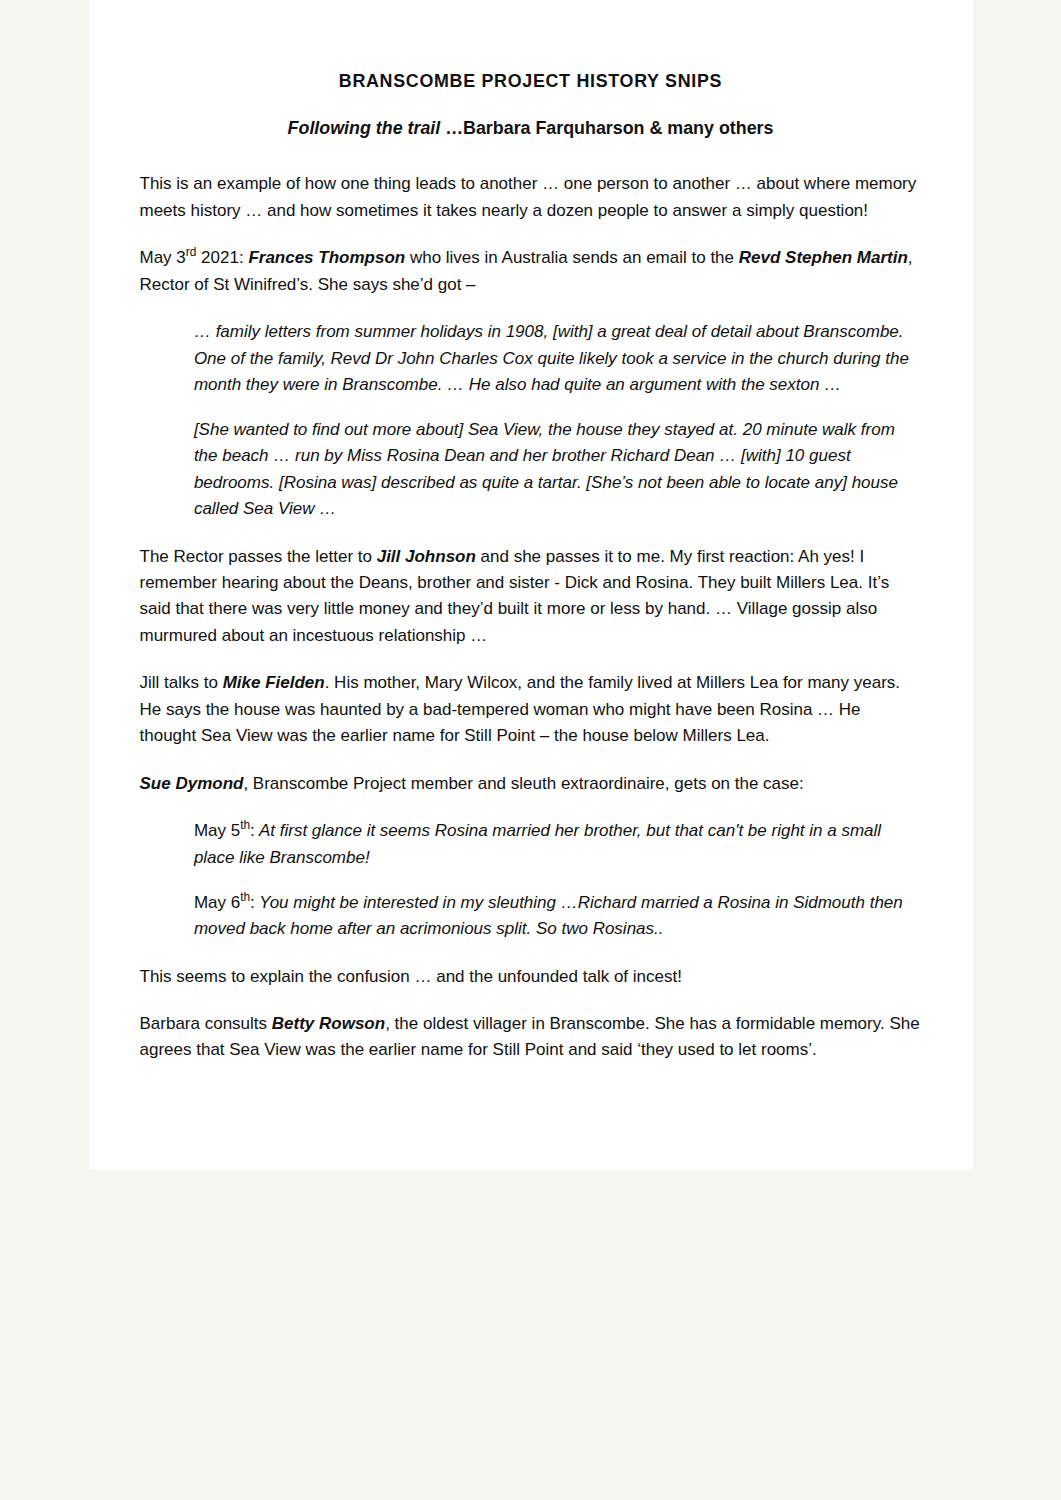Branscombe Project History Snips
Following the trail …Barbara Farquharson & many others
This is an example of how one thing leads to another … one person to another … about where memory meets history … and how sometimes it takes nearly a dozen people to answer a simply question!
May 3rd 2021: Frances Thompson who lives in Australia sends an email to the Revd Stephen Martin, Rector of St Winifred’s. She says she’d got –
… family letters from summer holidays in 1908, [with] a great deal of detail about Branscombe. One of the family, Revd Dr John Charles Cox quite likely took a service in the church during the month they were in Branscombe. … He also had quite an argument with the sexton …
[She wanted to find out more about] Sea View, the house they stayed at. 20 minute walk from the beach … run by Miss Rosina Dean and her brother Richard Dean … [with] 10 guest bedrooms. [Rosina was] described as quite a tartar. [She’s not been able to locate any] house called Sea View …
The Rector passes the letter to Jill Johnson and she passes it to me. My first reaction: Ah yes! I remember hearing about the Deans, brother and sister - Dick and Rosina. They built Millers Lea. It’s said that there was very little money and they’d built it more or less by hand. … Village gossip also murmured about an incestuous relationship …
Jill talks to Mike Fielden. His mother, Mary Wilcox, and the family lived at Millers Lea for many years. He says the house was haunted by a bad-tempered woman who might have been Rosina … He thought Sea View was the earlier name for Still Point – the house below Millers Lea.
Sue Dymond, Branscombe Project member and sleuth extraordinaire, gets on the case:
May 5th: At first glance it seems Rosina married her brother, but that can't be right in a small place like Branscombe!
May 6th: You might be interested in my sleuthing …Richard married a Rosina in Sidmouth then moved back home after an acrimonious split. So two Rosinas..
This seems to explain the confusion … and the unfounded talk of incest!
Barbara consults Betty Rowson, the oldest villager in Branscombe. She has a formidable memory. She agrees that Sea View was the earlier name for Still Point and said ‘they used to let rooms’.